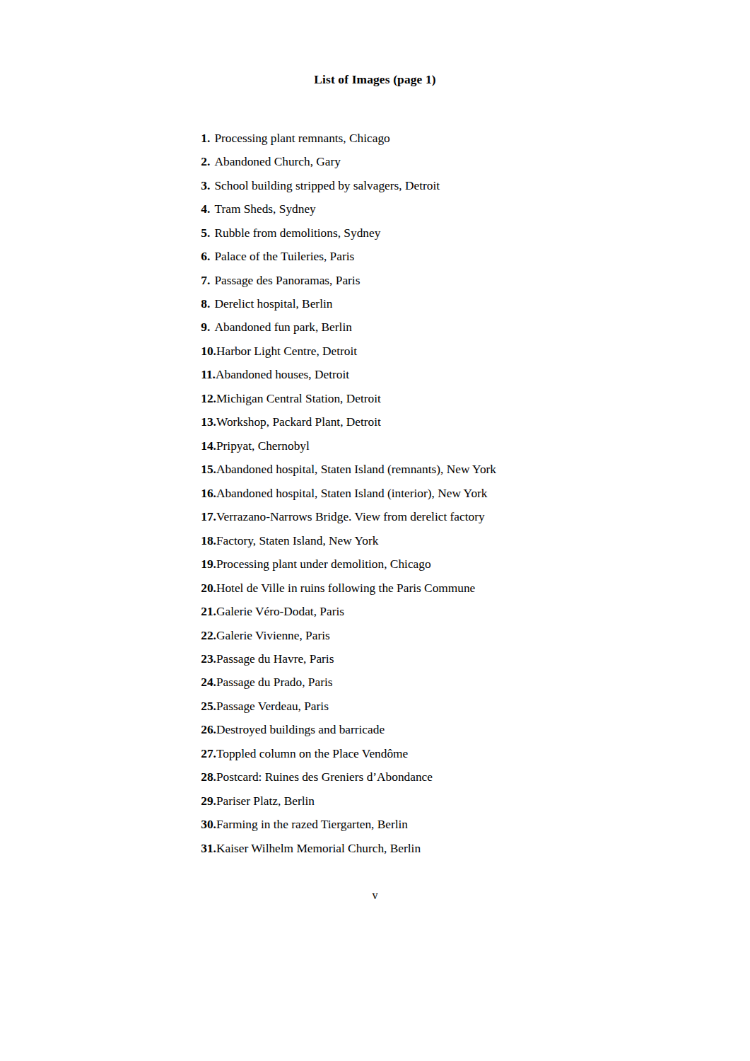List of Images (page 1)
1. Processing plant remnants, Chicago
2. Abandoned Church, Gary
3. School building stripped by salvagers, Detroit
4. Tram Sheds, Sydney
5. Rubble from demolitions, Sydney
6. Palace of the Tuileries, Paris
7. Passage des Panoramas, Paris
8. Derelict hospital, Berlin
9. Abandoned fun park, Berlin
10. Harbor Light Centre, Detroit
11. Abandoned houses, Detroit
12. Michigan Central Station, Detroit
13. Workshop, Packard Plant, Detroit
14. Pripyat, Chernobyl
15. Abandoned hospital, Staten Island (remnants), New York
16. Abandoned hospital, Staten Island (interior), New York
17. Verrazano-Narrows Bridge. View from derelict factory
18. Factory, Staten Island, New York
19. Processing plant under demolition, Chicago
20. Hotel de Ville in ruins following the Paris Commune
21. Galerie Véro-Dodat, Paris
22. Galerie Vivienne, Paris
23. Passage du Havre, Paris
24. Passage du Prado, Paris
25. Passage Verdeau, Paris
26. Destroyed buildings and barricade
27. Toppled column on the Place Vendôme
28. Postcard: Ruines des Greniers d’Abondance
29. Pariser Platz, Berlin
30. Farming in the razed Tiergarten, Berlin
31. Kaiser Wilhelm Memorial Church, Berlin
v